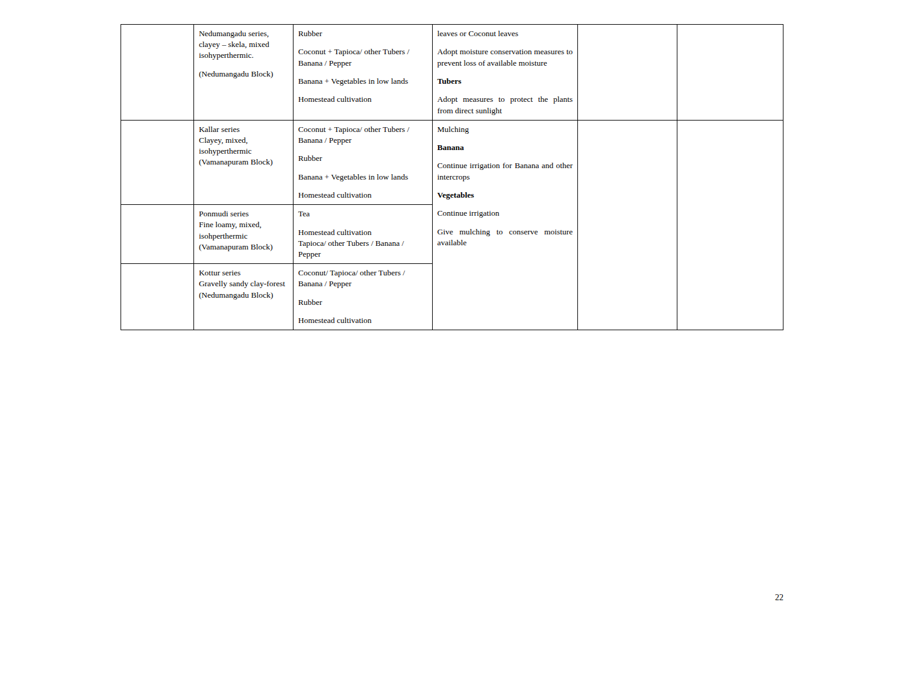| | Nedumangadu series, clayey – skela, mixed isohyperthermic. (Nedumangadu Block) | Rubber Coconut + Tapioca/ other Tubers / Banana / Pepper Banana + Vegetables in low lands Homestead cultivation | leaves or Coconut leaves Adopt moisture conservation measures to prevent loss of available moisture Tubers Adopt measures to protect the plants from direct sunlight | | |
| | Kallar series Clayey, mixed, isohyperthermic (Vamanapuram Block) | Coconut + Tapioca/ other Tubers / Banana / Pepper Rubber Banana + Vegetables in low lands Homestead cultivation | Mulching Banana Continue irrigation for Banana and other intercrops Vegetables Continue irrigation Give mulching to conserve moisture available | | |
| | Ponmudi series Fine loamy, mixed, isohperthermic (Vamanapuram Block) | Tea Homestead cultivation Tapioca/ other Tubers / Banana / Pepper |
| | Kottur series Gravelly sandy clay-forest (Nedumangadu Block) | Coconut/ Tapioca/ other Tubers / Banana / Pepper Rubber Homestead cultivation |
22